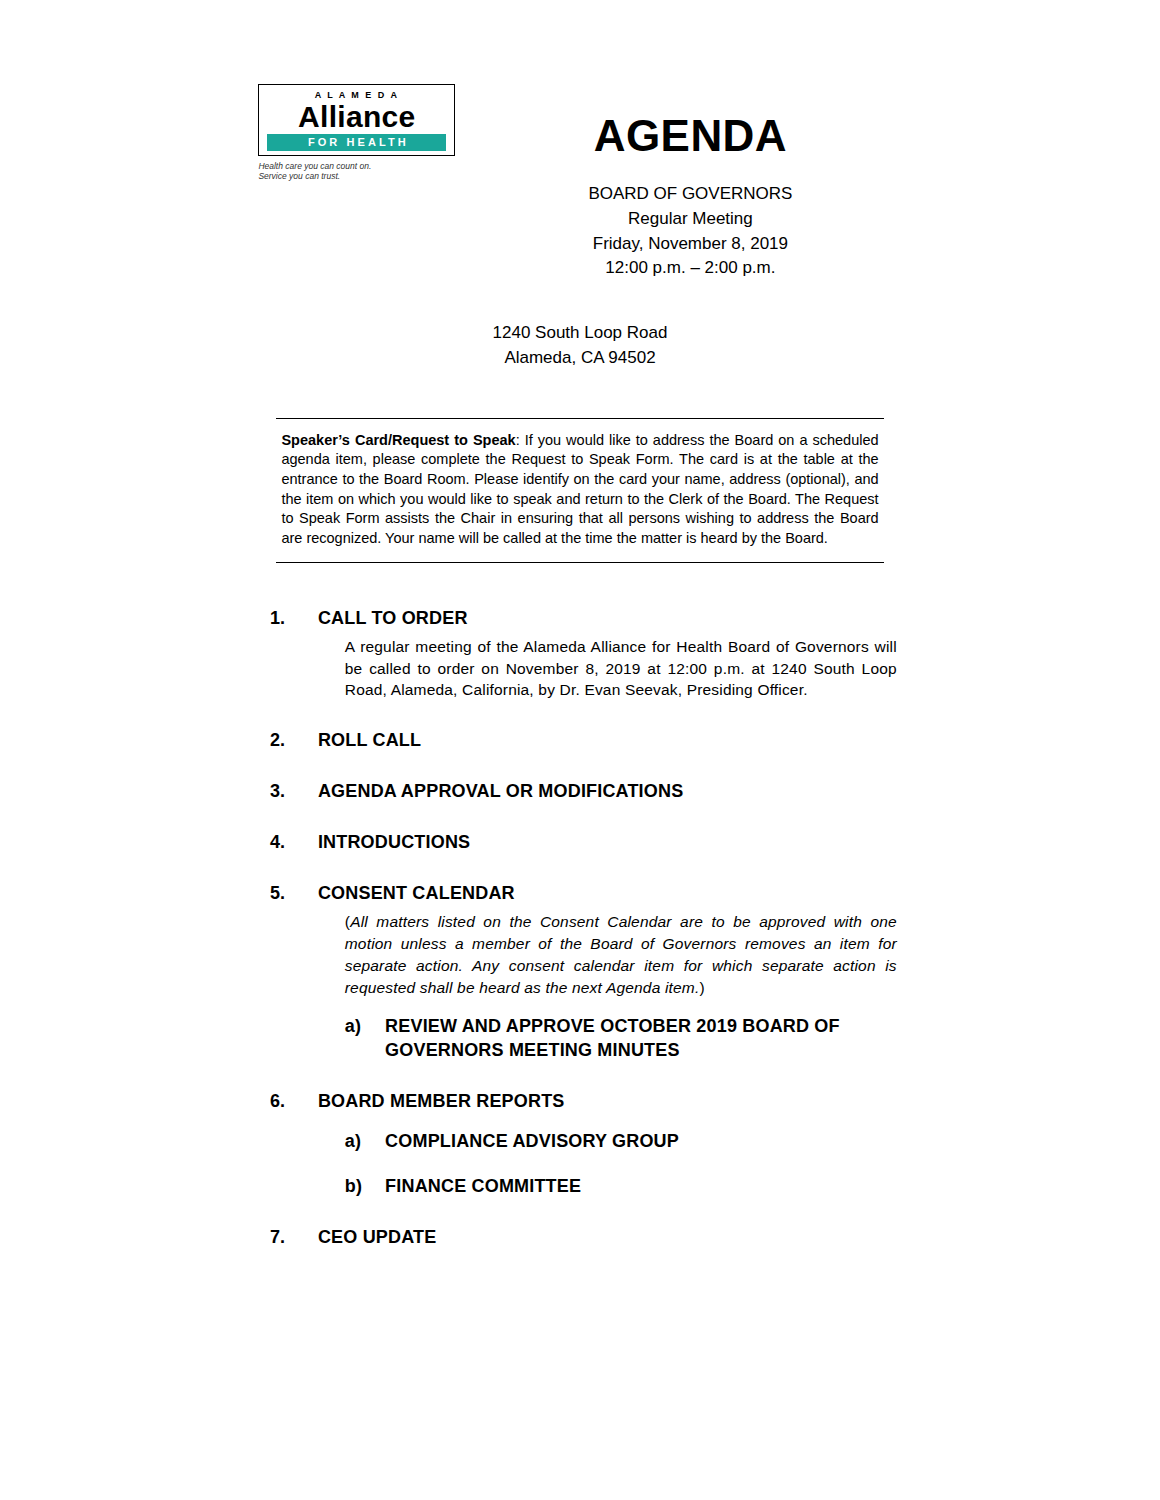A L A M E D A
Alliance
FOR HEALTH
Health care you can count on.
Service you can trust.
AGENDA
BOARD OF GOVERNORS
Regular Meeting
Friday, November 8, 2019
12:00 p.m. – 2:00 p.m.
1240 South Loop Road
Alameda, CA 94502
Speaker’s Card/Request to Speak: If you would like to address the Board on a scheduled agenda item, please complete the Request to Speak Form. The card is at the table at the entrance to the Board Room. Please identify on the card your name, address (optional), and the item on which you would like to speak and return to the Clerk of the Board. The Request to Speak Form assists the Chair in ensuring that all persons wishing to address the Board are recognized. Your name will be called at the time the matter is heard by the Board.
CALL TO ORDER
A regular meeting of the Alameda Alliance for Health Board of Governors will be called to order on November 8, 2019 at 12:00 p.m. at 1240 South Loop Road, Alameda, California, by Dr. Evan Seevak, Presiding Officer.
ROLL CALL
AGENDA APPROVAL OR MODIFICATIONS
INTRODUCTIONS
CONSENT CALENDAR
(All matters listed on the Consent Calendar are to be approved with one motion unless a member of the Board of Governors removes an item for separate action. Any consent calendar item for which separate action is requested shall be heard as the next Agenda item.)
REVIEW AND APPROVE OCTOBER 2019 BOARD OF GOVERNORS MEETING MINUTES
BOARD MEMBER REPORTS
COMPLIANCE ADVISORY GROUP
FINANCE COMMITTEE
CEO UPDATE